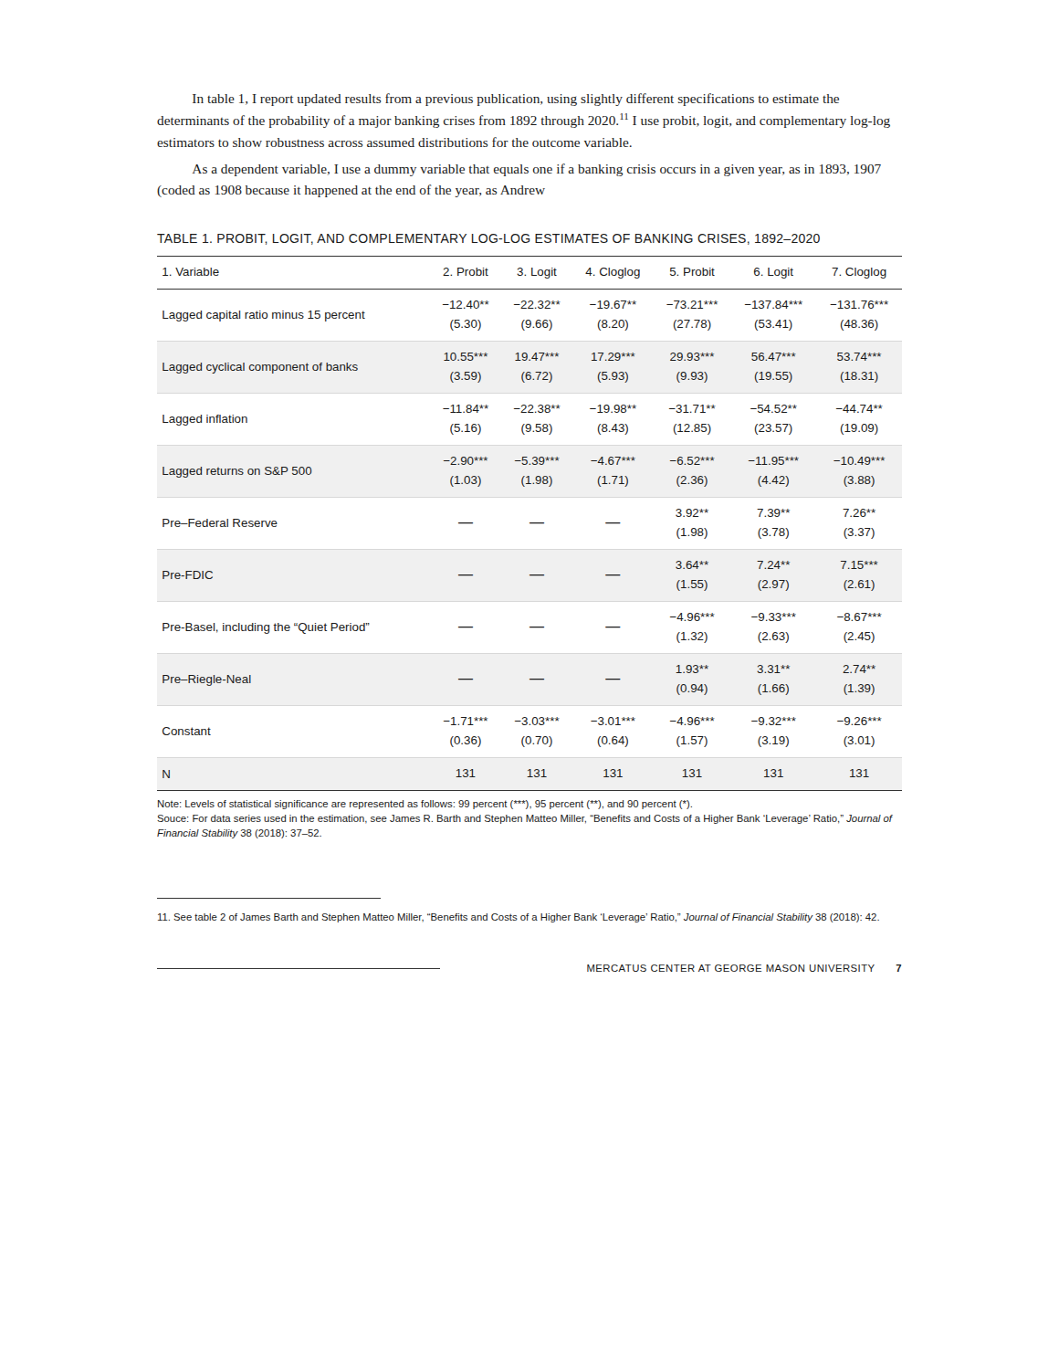In table 1, I report updated results from a previous publication, using slightly different specifications to estimate the determinants of the probability of a major banking crises from 1892 through 2020.11 I use probit, logit, and complementary log-log estimators to show robustness across assumed distributions for the outcome variable.
As a dependent variable, I use a dummy variable that equals one if a banking crisis occurs in a given year, as in 1893, 1907 (coded as 1908 because it happened at the end of the year, as Andrew
TABLE 1. PROBIT, LOGIT, AND COMPLEMENTARY LOG-LOG ESTIMATES OF BANKING CRISES, 1892–2020
| 1. Variable | 2. Probit | 3. Logit | 4. Cloglog | 5. Probit | 6. Logit | 7. Cloglog |
| --- | --- | --- | --- | --- | --- | --- |
| Lagged capital ratio minus 15 percent | −12.40** (5.30) | −22.32** (9.66) | −19.67** (8.20) | −73.21*** (27.78) | −137.84*** (53.41) | −131.76*** (48.36) |
| Lagged cyclical component of banks | 10.55*** (3.59) | 19.47*** (6.72) | 17.29*** (5.93) | 29.93*** (9.93) | 56.47*** (19.55) | 53.74*** (18.31) |
| Lagged inflation | −11.84** (5.16) | −22.38** (9.58) | −19.98** (8.43) | −31.71** (12.85) | −54.52** (23.57) | −44.74** (19.09) |
| Lagged returns on S&P 500 | −2.90*** (1.03) | −5.39*** (1.98) | −4.67*** (1.71) | −6.52*** (2.36) | −11.95*** (4.42) | −10.49*** (3.88) |
| Pre–Federal Reserve | — | — | — | 3.92** (1.98) | 7.39** (3.78) | 7.26** (3.37) |
| Pre-FDIC | — | — | — | 3.64** (1.55) | 7.24** (2.97) | 7.15*** (2.61) |
| Pre-Basel, including the “Quiet Period” | — | — | — | −4.96*** (1.32) | −9.33*** (2.63) | −8.67*** (2.45) |
| Pre–Riegle-Neal | — | — | — | 1.93** (0.94) | 3.31** (1.66) | 2.74** (1.39) |
| Constant | −1.71*** (0.36) | −3.03*** (0.70) | −3.01*** (0.64) | −4.96*** (1.57) | −9.32*** (3.19) | −9.26*** (3.01) |
| N | 131 | 131 | 131 | 131 | 131 | 131 |
Note: Levels of statistical significance are represented as follows: 99 percent (***), 95 percent (**), and 90 percent (*).
Souce: For data series used in the estimation, see James R. Barth and Stephen Matteo Miller, “Benefits and Costs of a Higher Bank ‘Leverage’ Ratio,” Journal of Financial Stability 38 (2018): 37–52.
11. See table 2 of James Barth and Stephen Matteo Miller, “Benefits and Costs of a Higher Bank ‘Leverage’ Ratio,” Journal of Financial Stability 38 (2018): 42.
MERCATUS CENTER AT GEORGE MASON UNIVERSITY
7